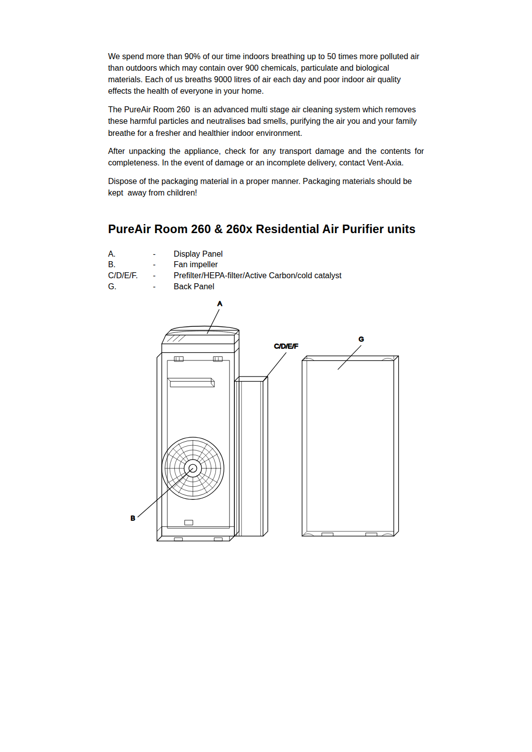We spend more than 90% of our time indoors breathing up to 50 times more polluted air than outdoors which may contain over 900 chemicals, particulate and biological materials. Each of us breaths 9000 litres of air each day and poor indoor air quality effects the health of everyone in your home.
The PureAir Room 260 is an advanced multi stage air cleaning system which removes these harmful particles and neutralises bad smells, purifying the air you and your family breathe for a fresher and healthier indoor environment.
After unpacking the appliance, check for any transport damage and the contents for completeness. In the event of damage or an incomplete delivery, contact Vent-Axia.
Dispose of the packaging material in a proper manner. Packaging materials should be kept away from children!
PureAir Room 260 & 260x Residential Air Purifier units
A.-Display Panel
B.-Fan impeller
C/D/E/F.-Prefilter/HEPA-filter/Active Carbon/cold catalyst
G.-Back Panel
A C/D/E/F G B